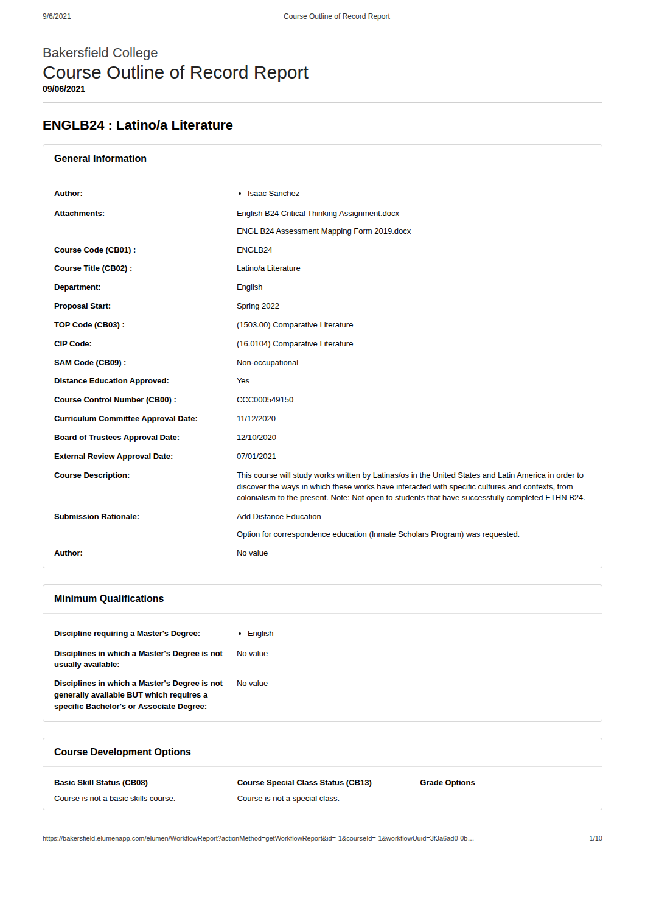9/6/2021
Course Outline of Record Report
Bakersfield College
Course Outline of Record Report
09/06/2021
ENGLB24 : Latino/a Literature
General Information
| Author: | Isaac Sanchez |
| Attachments: | English B24 Critical Thinking Assignment.docx ENGL B24 Assessment Mapping Form 2019.docx |
| Course Code (CB01) : | ENGLB24 |
| Course Title (CB02) : | Latino/a Literature |
| Department: | English |
| Proposal Start: | Spring 2022 |
| TOP Code (CB03) : | (1503.00) Comparative Literature |
| CIP Code: | (16.0104) Comparative Literature |
| SAM Code (CB09) : | Non-occupational |
| Distance Education Approved: | Yes |
| Course Control Number (CB00) : | CCC000549150 |
| Curriculum Committee Approval Date: | 11/12/2020 |
| Board of Trustees Approval Date: | 12/10/2020 |
| External Review Approval Date: | 07/01/2021 |
| Course Description: | This course will study works written by Latinas/os in the United States and Latin America in order to discover the ways in which these works have interacted with specific cultures and contexts, from colonialism to the present. Note: Not open to students that have successfully completed ETHN B24. |
| Submission Rationale: | Add Distance Education Option for correspondence education (Inmate Scholars Program) was requested. |
| Author: | No value |
Minimum Qualifications
| Discipline requiring a Master's Degree: | English |
| Disciplines in which a Master's Degree is not usually available: | No value |
| Disciplines in which a Master's Degree is not generally available BUT which requires a specific Bachelor's or Associate Degree: | No value |
Course Development Options
Basic Skill Status (CB08)
Course is not a basic skills course.
Course Special Class Status (CB13)
Course is not a special class.
Grade Options
https://bakersfield.elumenapp.com/elumen/WorkflowReport?actionMethod=getWorkflowReport&id=-1&courseId=-1&workflowUuid=3f3a6ad0-0b… 1/10